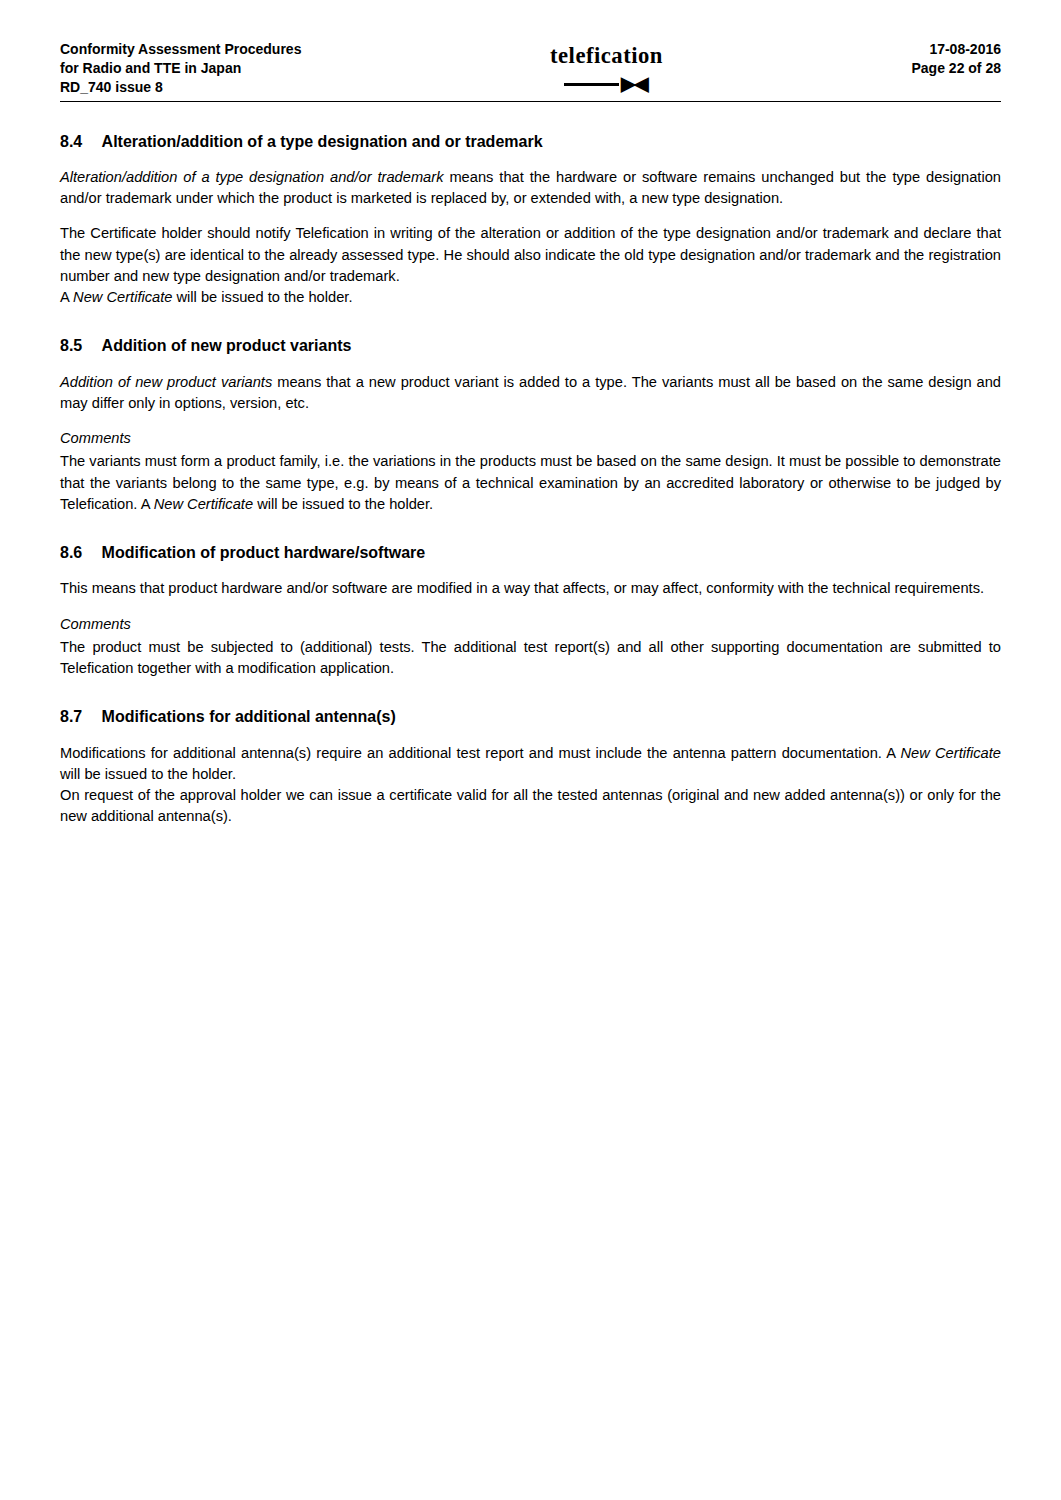Conformity Assessment Procedures
for Radio and TTE in Japan
RD_740 issue 8
telefication
▶◀
17-08-2016
Page 22 of 28
8.4 Alteration/addition of a type designation and or trademark
Alteration/addition of a type designation and/or trademark means that the hardware or software remains unchanged but the type designation and/or trademark under which the product is marketed is replaced by, or extended with, a new type designation.
The Certificate holder should notify Telefication in writing of the alteration or addition of the type designation and/or trademark and declare that the new type(s) are identical to the already assessed type. He should also indicate the old type designation and/or trademark and the registration number and new type designation and/or trademark.
A New Certificate will be issued to the holder.
8.5 Addition of new product variants
Addition of new product variants means that a new product variant is added to a type. The variants must all be based on the same design and may differ only in options, version, etc.
Comments
The variants must form a product family, i.e. the variations in the products must be based on the same design. It must be possible to demonstrate that the variants belong to the same type, e.g. by means of a technical examination by an accredited laboratory or otherwise to be judged by Telefication. A New Certificate will be issued to the holder.
8.6 Modification of product hardware/software
This means that product hardware and/or software are modified in a way that affects, or may affect, conformity with the technical requirements.
Comments
The product must be subjected to (additional) tests. The additional test report(s) and all other supporting documentation are submitted to Telefication together with a modification application.
8.7 Modifications for additional antenna(s)
Modifications for additional antenna(s) require an additional test report and must include the antenna pattern documentation. A New Certificate will be issued to the holder.
On request of the approval holder we can issue a certificate valid for all the tested antennas (original and new added antenna(s)) or only for the new additional antenna(s).